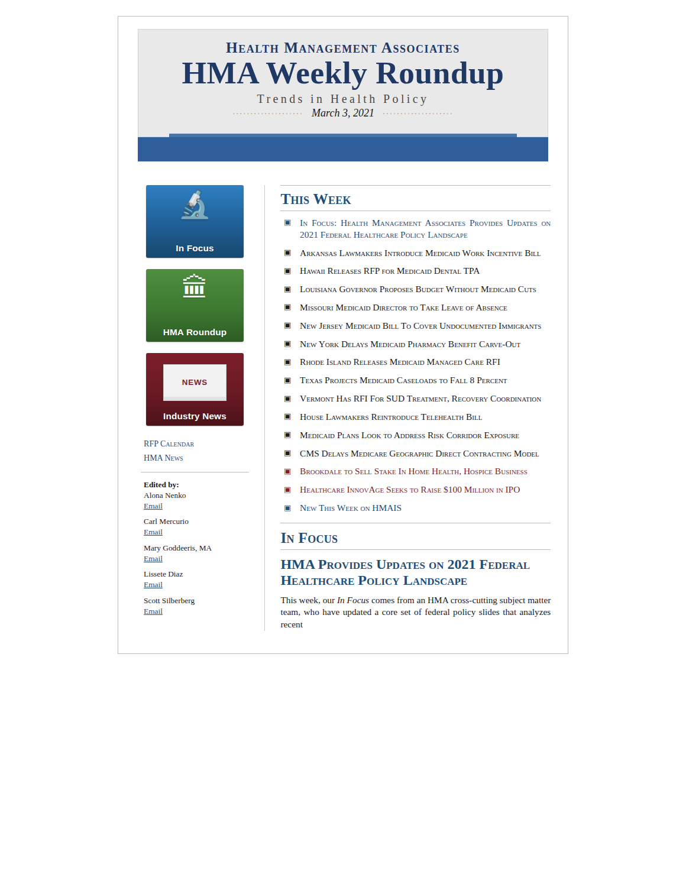Health Management Associates
HMA Weekly Roundup
Trends in Health Policy
March 3, 2021
🔬
In Focus
🏛
HMA Roundup
NEWS
Industry News
RFP Calendar
HMA News
Edited by:
Alona Nenko
Email
Carl Mercurio
Email
Mary Goddeeris, MA
Email
Lissete Diaz
Email
Scott Silberberg
Email
This Week
In Focus: Health Management Associates Provides Updates on 2021 Federal Healthcare Policy Landscape
Arkansas Lawmakers Introduce Medicaid Work Incentive Bill
Hawaii Releases RFP for Medicaid Dental TPA
Louisiana Governor Proposes Budget Without Medicaid Cuts
Missouri Medicaid Director to Take Leave of Absence
New Jersey Medicaid Bill To Cover Undocumented Immigrants
New York Delays Medicaid Pharmacy Benefit Carve-Out
Rhode Island Releases Medicaid Managed Care RFI
Texas Projects Medicaid Caseloads to Fall 8 Percent
Vermont Has RFI For SUD Treatment, Recovery Coordination
House Lawmakers Reintroduce Telehealth Bill
Medicaid Plans Look to Address Risk Corridor Exposure
CMS Delays Medicare Geographic Direct Contracting Model
Brookdale to Sell Stake In Home Health, Hospice Business
Healthcare InnovAge Seeks to Raise $100 Million in IPO
New This Week on HMAIS
In Focus
HMA Provides Updates on 2021 Federal Healthcare Policy Landscape
This week, our In Focus comes from an HMA cross-cutting subject matter team, who have updated a core set of federal policy slides that analyzes recent